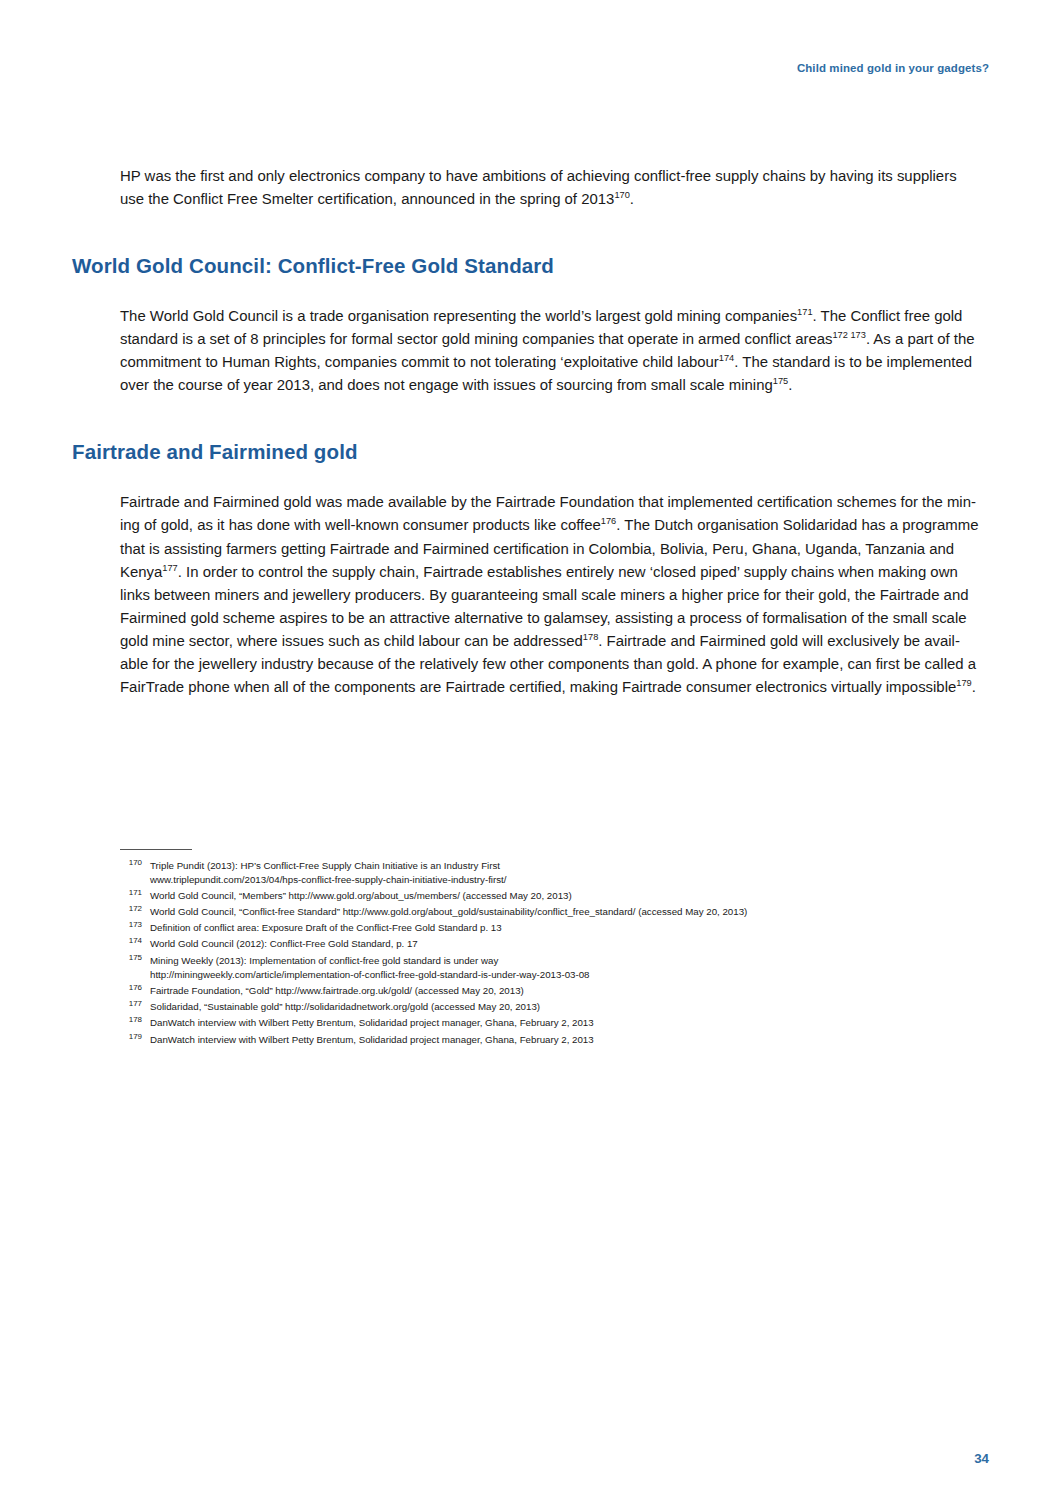Child mined gold in your gadgets?
HP was the first and only electronics company to have ambitions of achieving conflict-free supply chains by having its suppliers use the Conflict Free Smelter certification, announced in the spring of 2013170.
World Gold Council: Conflict-Free Gold Standard
The World Gold Council is a trade organisation representing the world’s largest gold mining companies171. The Conflict free gold standard is a set of 8 principles for formal sector gold mining companies that operate in armed conflict areas172 173. As a part of the commitment to Human Rights, companies commit to not tolerating ‘exploitative child labour174. The standard is to be implemented over the course of year 2013, and does not engage with issues of sourcing from small scale mining175.
Fairtrade and Fairmined gold
Fairtrade and Fairmined gold was made available by the Fairtrade Foundation that implemented certification schemes for the mining of gold, as it has done with well-known consumer products like coffee176. The Dutch organisation Solidaridad has a programme that is assisting farmers getting Fairtrade and Fairmined certification in Colombia, Bolivia, Peru, Ghana, Uganda, Tanzania and Kenya177. In order to control the supply chain, Fairtrade establishes entirely new ‘closed piped’ supply chains when making own links between miners and jewellery producers. By guaranteeing small scale miners a higher price for their gold, the Fairtrade and Fairmined gold scheme aspires to be an attractive alternative to galamsey, assisting a process of formalisation of the small scale gold mine sector, where issues such as child labour can be addressed178. Fairtrade and Fairmined gold will exclusively be available for the jewellery industry because of the relatively few other components than gold. A phone for example, can first be called a FairTrade phone when all of the components are Fairtrade certified, making Fairtrade consumer electronics virtually impossible179.
Triple Pundit (2013): HP’s Conflict-Free Supply Chain Initiative is an Industry Firstwww.triplepundit.com/2013/04/hps-conflict-free-supply-chain-initiative-industry-first/
World Gold Council, “Members” http://www.gold.org/about_us/members/ (accessed May 20, 2013)
World Gold Council, “Conflict-free Standard” http://www.gold.org/about_gold/sustainability/conflict_free_standard/ (accessed May 20, 2013)
Definition of conflict area: Exposure Draft of the Conflict-Free Gold Standard p. 13
World Gold Council (2012): Conflict-Free Gold Standard, p. 17
Mining Weekly (2013): Implementation of conflict-free gold standard is under wayhttp://miningweekly.com/article/implementation-of-conflict-free-gold-standard-is-under-way-2013-03-08
Fairtrade Foundation, “Gold” http://www.fairtrade.org.uk/gold/ (accessed May 20, 2013)
Solidaridad, “Sustainable gold” http://solidaridadnetwork.org/gold (accessed May 20, 2013)
DanWatch interview with Wilbert Petty Brentum, Solidaridad project manager, Ghana, February 2, 2013
DanWatch interview with Wilbert Petty Brentum, Solidaridad project manager, Ghana, February 2, 2013
34